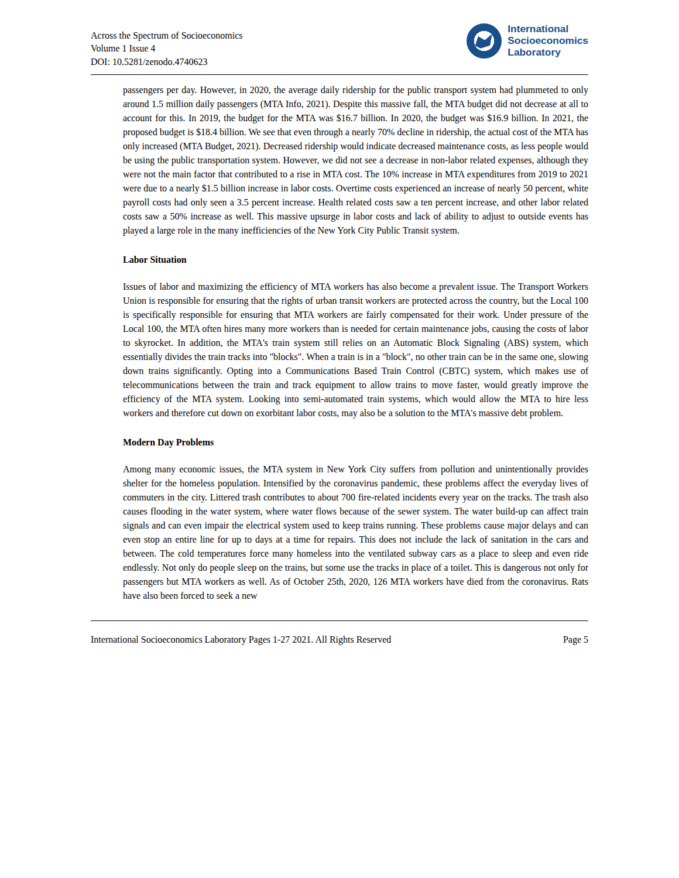Across the Spectrum of Socioeconomics
Volume 1 Issue 4
DOI: 10.5281/zenodo.4740623
International
Socioeconomics
Laboratory
passengers per day. However, in 2020, the average daily ridership for the public transport system had plummeted to only around 1.5 million daily passengers (MTA Info, 2021). Despite this massive fall, the MTA budget did not decrease at all to account for this. In 2019, the budget for the MTA was $16.7 billion. In 2020, the budget was $16.9 billion. In 2021, the proposed budget is $18.4 billion. We see that even through a nearly 70% decline in ridership, the actual cost of the MTA has only increased (MTA Budget, 2021). Decreased ridership would indicate decreased maintenance costs, as less people would be using the public transportation system. However, we did not see a decrease in non-labor related expenses, although they were not the main factor that contributed to a rise in MTA cost. The 10% increase in MTA expenditures from 2019 to 2021 were due to a nearly $1.5 billion increase in labor costs. Overtime costs experienced an increase of nearly 50 percent, white payroll costs had only seen a 3.5 percent increase. Health related costs saw a ten percent increase, and other labor related costs saw a 50% increase as well. This massive upsurge in labor costs and lack of ability to adjust to outside events has played a large role in the many inefficiencies of the New York City Public Transit system.
Labor Situation
Issues of labor and maximizing the efficiency of MTA workers has also become a prevalent issue. The Transport Workers Union is responsible for ensuring that the rights of urban transit workers are protected across the country, but the Local 100 is specifically responsible for ensuring that MTA workers are fairly compensated for their work. Under pressure of the Local 100, the MTA often hires many more workers than is needed for certain maintenance jobs, causing the costs of labor to skyrocket. In addition, the MTA's train system still relies on an Automatic Block Signaling (ABS) system, which essentially divides the train tracks into "blocks". When a train is in a "block", no other train can be in the same one, slowing down trains significantly. Opting into a Communications Based Train Control (CBTC) system, which makes use of telecommunications between the train and track equipment to allow trains to move faster, would greatly improve the efficiency of the MTA system. Looking into semi-automated train systems, which would allow the MTA to hire less workers and therefore cut down on exorbitant labor costs, may also be a solution to the MTA's massive debt problem.
Modern Day Problems
Among many economic issues, the MTA system in New York City suffers from pollution and unintentionally provides shelter for the homeless population. Intensified by the coronavirus pandemic, these problems affect the everyday lives of commuters in the city. Littered trash contributes to about 700 fire-related incidents every year on the tracks. The trash also causes flooding in the water system, where water flows because of the sewer system. The water build-up can affect train signals and can even impair the electrical system used to keep trains running. These problems cause major delays and can even stop an entire line for up to days at a time for repairs. This does not include the lack of sanitation in the cars and between. The cold temperatures force many homeless into the ventilated subway cars as a place to sleep and even ride endlessly. Not only do people sleep on the trains, but some use the tracks in place of a toilet. This is dangerous not only for passengers but MTA workers as well. As of October 25th, 2020, 126 MTA workers have died from the coronavirus. Rats have also been forced to seek a new
International Socioeconomics Laboratory Pages 1-27 2021. All Rights Reserved Page 5